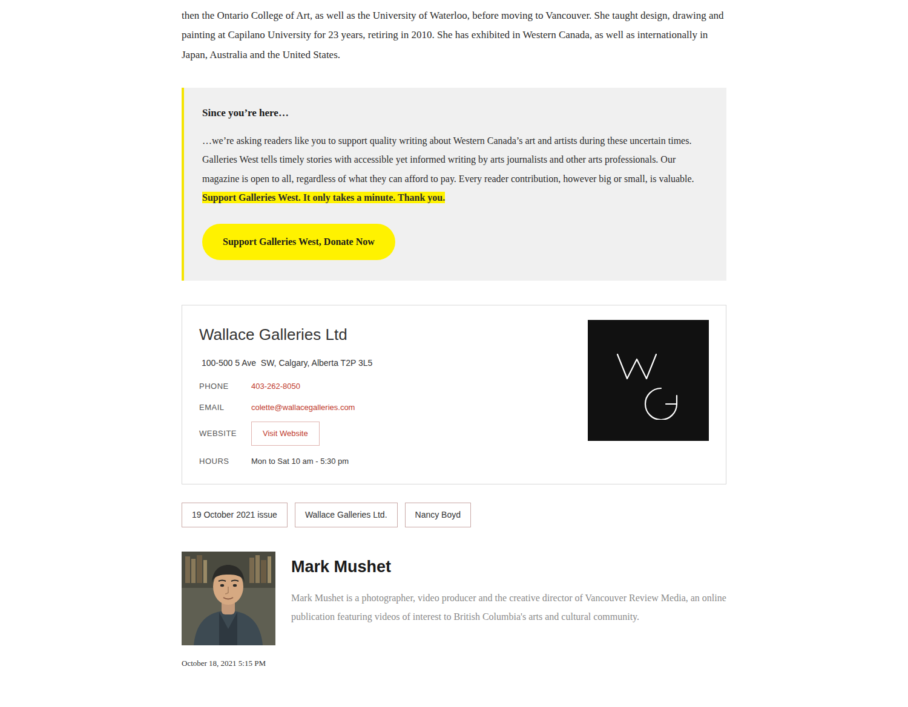then the Ontario College of Art, as well as the University of Waterloo, before moving to Vancouver. She taught design, drawing and painting at Capilano University for 23 years, retiring in 2010. She has exhibited in Western Canada, as well as internationally in Japan, Australia and the United States.
Since you’re here…
…we’re asking readers like you to support quality writing about Western Canada’s art and artists during these uncertain times. Galleries West tells timely stories with accessible yet informed writing by arts journalists and other arts professionals. Our magazine is open to all, regardless of what they can afford to pay. Every reader contribution, however big or small, is valuable. Support Galleries West. It only takes a minute. Thank you.
Support Galleries West, Donate Now
Wallace Galleries Ltd
100-500 5 Ave SW, Calgary, Alberta T2P 3L5
PHONE 403-262-8050
EMAIL colette@wallacegalleries.com
WEBSITE Visit Website
HOURS Mon to Sat 10 am - 5:30 pm
19 October 2021 issue Wallace Galleries Ltd. Nancy Boyd
Mark Mushet
Mark Mushet is a photographer, video producer and the creative director of Vancouver Review Media, an online publication featuring videos of interest to British Columbia's arts and cultural community.
October 18, 2021 5:15 PM